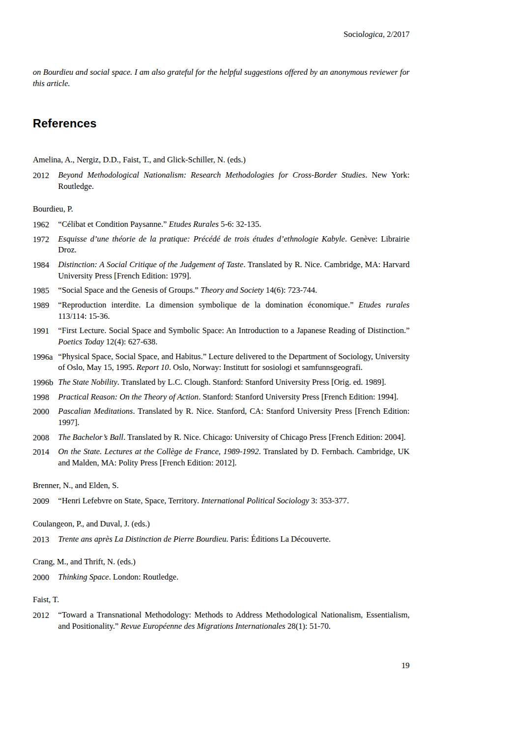Sociologica, 2/2017
on Bourdieu and social space. I am also grateful for the helpful suggestions offered by an anonymous reviewer for this article.
References
Amelina, A., Nergiz, D.D., Faist, T., and Glick-Schiller, N. (eds.)
2012
Beyond Methodological Nationalism: Research Methodologies for Cross-Border Studies. New York: Routledge.
Bourdieu, P.
1962
“Célibat et Condition Paysanne.” Etudes Rurales 5-6: 32-135.
1972
Esquisse d’une théorie de la pratique: Précédé de trois études d’ethnologie Kabyle. Genève: Librairie Droz.
1984
Distinction: A Social Critique of the Judgement of Taste. Translated by R. Nice. Cambridge, MA: Harvard University Press [French Edition: 1979].
1985
“Social Space and the Genesis of Groups.” Theory and Society 14(6): 723-744.
1989
“Reproduction interdite. La dimension symbolique de la domination économique.” Etudes rurales 113/114: 15-36.
1991
“First Lecture. Social Space and Symbolic Space: An Introduction to a Japanese Reading of Distinction.” Poetics Today 12(4): 627-638.
1996a
“Physical Space, Social Space, and Habitus.” Lecture delivered to the Department of Sociology, University of Oslo, May 15, 1995. Report 10. Oslo, Norway: Institutt for sosiologi et samfunnsgeografi.
1996b
The State Nobility. Translated by L.C. Clough. Stanford: Stanford University Press [Orig. ed. 1989].
1998
Practical Reason: On the Theory of Action. Stanford: Stanford University Press [French Edition: 1994].
2000
Pascalian Meditations. Translated by R. Nice. Stanford, CA: Stanford University Press [French Edition: 1997].
2008
The Bachelor’s Ball. Translated by R. Nice. Chicago: University of Chicago Press [French Edition: 2004].
2014
On the State. Lectures at the Collège de France, 1989-1992. Translated by D. Fernbach. Cambridge, UK and Malden, MA: Polity Press [French Edition: 2012].
Brenner, N., and Elden, S.
2009
“Henri Lefebvre on State, Space, Territory. International Political Sociology 3: 353-377.
Coulangeon, P., and Duval, J. (eds.)
2013
Trente ans après La Distinction de Pierre Bourdieu. Paris: Éditions La Découverte.
Crang, M., and Thrift, N. (eds.)
2000
Thinking Space. London: Routledge.
Faist, T.
2012
“Toward a Transnational Methodology: Methods to Address Methodological Nationalism, Essentialism, and Positionality.” Revue Européenne des Migrations Internationales 28(1): 51-70.
19